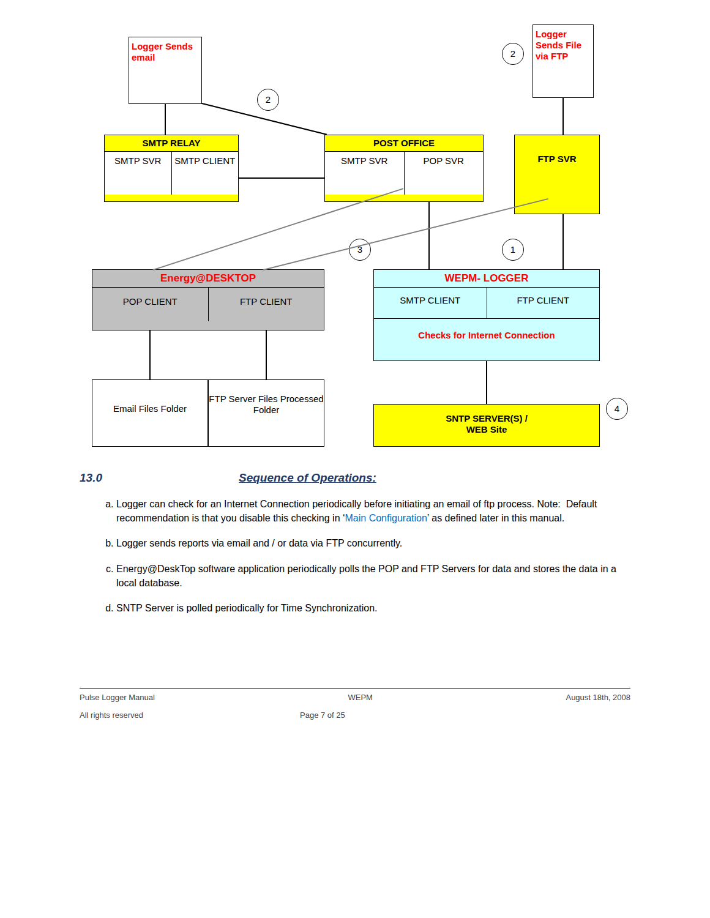Logger Sends email
Logger Sends File via FTP
2
2
SMTP RELAY
SMTP SVR
SMTP CLIENT
POST OFFICE
SMTP SVR
POP SVR
FTP SVR
3
1
Energy@DESKTOP
POP CLIENT
FTP CLIENT
WEPM- LOGGER
SMTP CLIENT
FTP CLIENT
Checks for Internet Connection
Email Files Folder
FTP Server Files Processed Folder
SNTP SERVER(S) /
WEB Site
4
13.0 Sequence of Operations:
Logger can check for an Internet Connection periodically before initiating an email of ftp process. Note: Default recommendation is that you disable this checking in ‘Main Configuration’ as defined later in this manual.
Logger sends reports via email and / or data via FTP concurrently.
Energy@DeskTop software application periodically polls the POP and FTP Servers for data and stores the data in a local database.
SNTP Server is polled periodically for Time Synchronization.
Pulse Logger Manual WEPM August 18th, 2008
All rights reserved Page 7 of 25